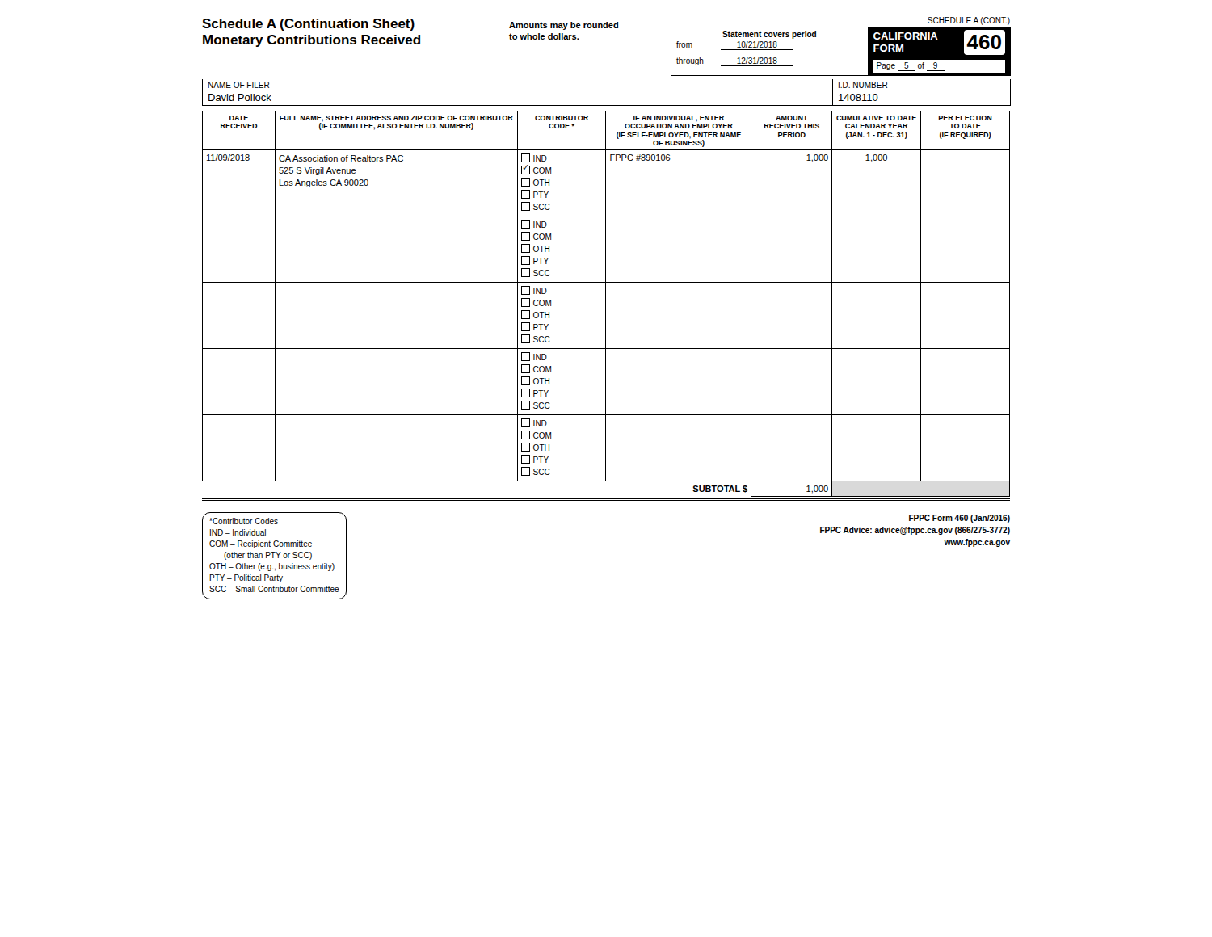Schedule A (Continuation Sheet)
Monetary Contributions Received
Amounts may be rounded
to whole dollars.
SCHEDULE A (CONT.)
Statement covers period
from 10/21/2018
through 12/31/2018
CALIFORNIA
FORM
460
Page 5 of 9
NAME OF FILER
David Pollock
I.D. NUMBER
1408110
| DATE RECEIVED | FULL NAME, STREET ADDRESS AND ZIP CODE OF CONTRIBUTOR (IF COMMITTEE, ALSO ENTER I.D. NUMBER) | CONTRIBUTOR CODE * | IF AN INDIVIDUAL, ENTER OCCUPATION AND EMPLOYER (IF SELF-EMPLOYED, ENTER NAME OF BUSINESS) | AMOUNT RECEIVED THIS PERIOD | CUMULATIVE TO DATE CALENDAR YEAR (JAN. 1 - DEC. 31) | PER ELECTION TO DATE (IF REQUIRED) |
| --- | --- | --- | --- | --- | --- | --- |
| 11/09/2018 | CA Association of Realtors PAC 525 S Virgil Avenue Los Angeles CA 90020 | IND COM OTH PTY SCC | FPPC #890106 | 1,000 | 1,000 | |
| | | IND COM OTH PTY SCC | | | | |
| | | IND COM OTH PTY SCC | | | | |
| | | IND COM OTH PTY SCC | | | | |
| | | IND COM OTH PTY SCC | | | | |
| SUBTOTAL $ | 1,000 | |
*Contributor Codes
IND – Individual
COM – Recipient Committee
(other than PTY or SCC)
OTH – Other (e.g., business entity)
PTY – Political Party
SCC – Small Contributor Committee
FPPC Form 460 (Jan/2016)
FPPC Advice: advice@fppc.ca.gov (866/275-3772)
www.fppc.ca.gov